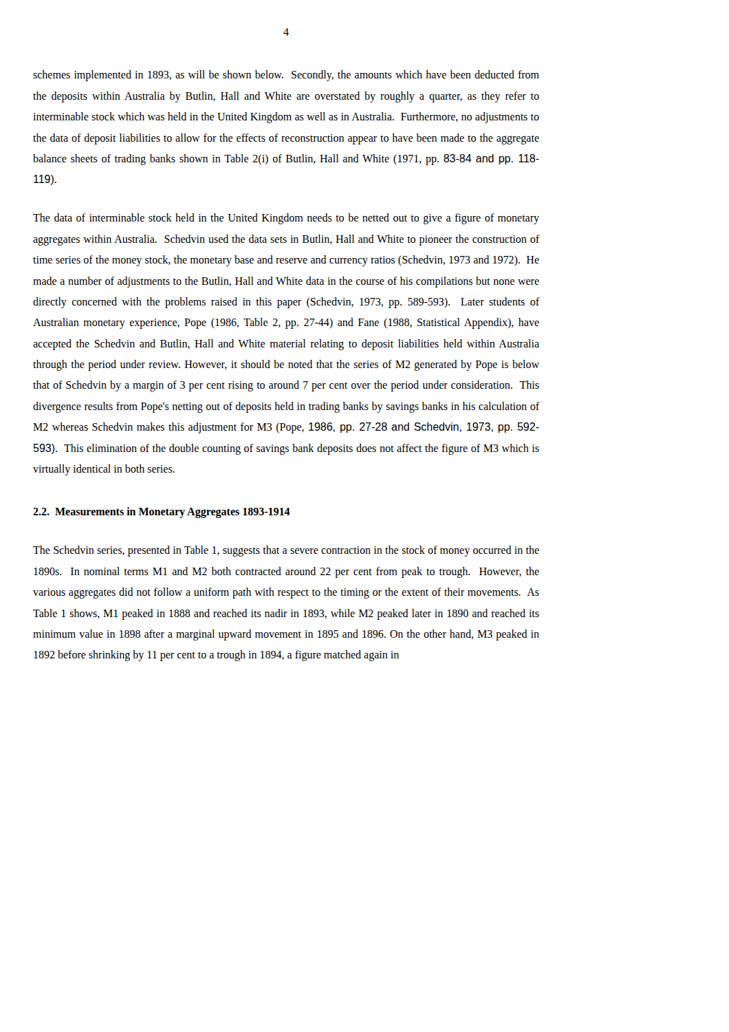4
schemes implemented in 1893, as will be shown below. Secondly, the amounts which have been deducted from the deposits within Australia by Butlin, Hall and White are overstated by roughly a quarter, as they refer to interminable stock which was held in the United Kingdom as well as in Australia. Furthermore, no adjustments to the data of deposit liabilities to allow for the effects of reconstruction appear to have been made to the aggregate balance sheets of trading banks shown in Table 2(i) of Butlin, Hall and White (1971, pp. 83-84 and pp. 118-119).
The data of interminable stock held in the United Kingdom needs to be netted out to give a figure of monetary aggregates within Australia. Schedvin used the data sets in Butlin, Hall and White to pioneer the construction of time series of the money stock, the monetary base and reserve and currency ratios (Schedvin, 1973 and 1972). He made a number of adjustments to the Butlin, Hall and White data in the course of his compilations but none were directly concerned with the problems raised in this paper (Schedvin, 1973, pp. 589-593). Later students of Australian monetary experience, Pope (1986, Table 2, pp. 27-44) and Fane (1988, Statistical Appendix), have accepted the Schedvin and Butlin, Hall and White material relating to deposit liabilities held within Australia through the period under review. However, it should be noted that the series of M2 generated by Pope is below that of Schedvin by a margin of 3 per cent rising to around 7 per cent over the period under consideration. This divergence results from Pope's netting out of deposits held in trading banks by savings banks in his calculation of M2 whereas Schedvin makes this adjustment for M3 (Pope, 1986, pp. 27-28 and Schedvin, 1973, pp. 592-593). This elimination of the double counting of savings bank deposits does not affect the figure of M3 which is virtually identical in both series.
2.2. Measurements in Monetary Aggregates 1893-1914
The Schedvin series, presented in Table 1, suggests that a severe contraction in the stock of money occurred in the 1890s. In nominal terms M1 and M2 both contracted around 22 per cent from peak to trough. However, the various aggregates did not follow a uniform path with respect to the timing or the extent of their movements. As Table 1 shows, M1 peaked in 1888 and reached its nadir in 1893, while M2 peaked later in 1890 and reached its minimum value in 1898 after a marginal upward movement in 1895 and 1896. On the other hand, M3 peaked in 1892 before shrinking by 11 per cent to a trough in 1894, a figure matched again in